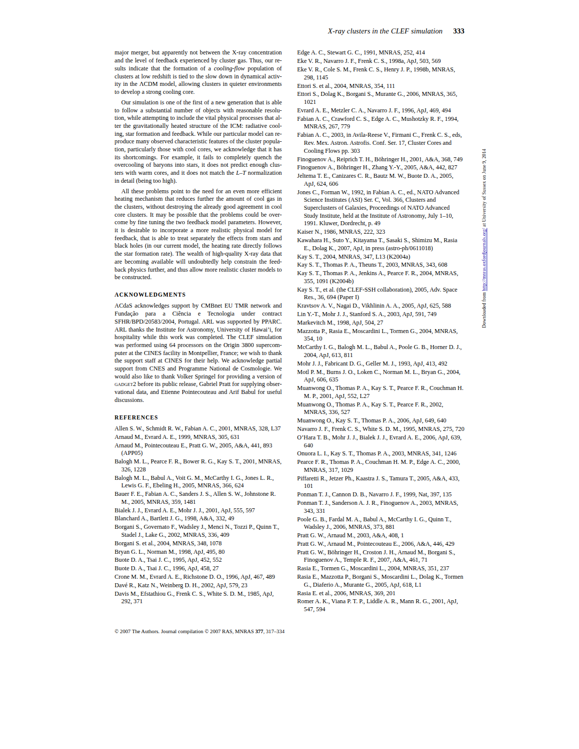X-ray clusters in the CLEF simulation 333
Downloaded from http://mnras.oxfordjournals.org/ at University of Sussex on June 9, 2014
major merger, but apparently not between the X-ray concentration and the level of feedback experienced by cluster gas. Thus, our results indicate that the formation of a cooling-flow population of clusters at low redshift is tied to the slow down in dynamical activity in the ΛCDM model, allowing clusters in quieter environments to develop a strong cooling core.
Our simulation is one of the first of a new generation that is able to follow a substantial number of objects with reasonable resolution, while attempting to include the vital physical processes that alter the gravitationally heated structure of the ICM: radiative cooling, star formation and feedback. While our particular model can reproduce many observed characteristic features of the cluster population, particularly those with cool cores, we acknowledge that it has its shortcomings. For example, it fails to completely quench the overcooling of baryons into stars, it does not predict enough clusters with warm cores, and it does not match the L–T normalization in detail (being too high).
All these problems point to the need for an even more efficient heating mechanism that reduces further the amount of cool gas in the clusters, without destroying the already good agreement in cool core clusters. It may be possible that the problems could be overcome by fine tuning the two feedback model parameters. However, it is desirable to incorporate a more realistic physical model for feedback, that is able to treat separately the effects from stars and black holes (in our current model, the heating rate directly follows the star formation rate). The wealth of high-quality X-ray data that are becoming available will undoubtedly help constrain the feedback physics further, and thus allow more realistic cluster models to be constructed.
Acknowledgments
ACdaS acknowledges support by CMBnet EU TMR network and Fundação para a Ciência e Tecnologia under contract SFHR/BPD/20583/2004, Portugal. ARL was supported by PPARC. ARL thanks the Institute for Astronomy, University of Hawai’i, for hospitality while this work was completed. The CLEF simulation was performed using 64 processors on the Origin 3800 supercomputer at the CINES facility in Montpellier, France; we wish to thank the support staff at CINES for their help. We acknowledge partial support from CNES and Programme National de Cosmologie. We would also like to thank Volker Springel for providing a version of gadget2 before its public release, Gabriel Pratt for supplying observational data, and Etienne Pointecouteau and Arif Babul for useful discussions.
References
Allen S. W., Schmidt R. W., Fabian A. C., 2001, MNRAS, 328, L37
Arnaud M., Evrard A. E., 1999, MNRAS, 305, 631
Arnaud M., Pointecouteau E., Pratt G. W., 2005, A&A, 441, 893 (APP05)
Balogh M. L., Pearce F. R., Bower R. G., Kay S. T., 2001, MNRAS, 326, 1228
Balogh M. L., Babul A., Voit G. M., McCarthy I. G., Jones L. R., Lewis G. F., Ebeling H., 2005, MNRAS, 366, 624
Bauer F. E., Fabian A. C., Sanders J. S., Allen S. W., Johnstone R. M., 2005, MNRAS, 359, 1481
Bialek J. J., Evrard A. E., Mohr J. J., 2001, ApJ, 555, 597
Blanchard A., Bartlett J. G., 1998, A&A, 332, 49
Borgani S., Governato F., Wadsley J., Menci N., Tozzi P., Quinn T., Stadel J., Lake G., 2002, MNRAS, 336, 409
Borgani S. et al., 2004, MNRAS, 348, 1078
Bryan G. L., Norman M., 1998, ApJ, 495, 80
Buote D. A., Tsai J. C., 1995, ApJ, 452, 552
Buote D. A., Tsai J. C., 1996, ApJ, 458, 27
Crone M. M., Evrard A. E., Richstone D. O., 1996, ApJ, 467, 489
Davé R., Katz N., Weinberg D. H., 2002, ApJ, 579, 23
Davis M., Efstathiou G., Frenk C. S., White S. D. M., 1985, ApJ, 292, 371
Edge A. C., Stewart G. C., 1991, MNRAS, 252, 414
Eke V. R., Navarro J. F., Frenk C. S., 1998a, ApJ, 503, 569
Eke V. R., Cole S. M., Frenk C. S., Henry J. P., 1998b, MNRAS, 298, 1145
Ettori S. et al., 2004, MNRAS, 354, 111
Ettori S., Dolag K., Borgani S., Murante G., 2006, MNRAS, 365, 1021
Evrard A. E., Metzler C. A., Navarro J. F., 1996, ApJ, 469, 494
Fabian A. C., Crawford C. S., Edge A. C., Mushotzky R. F., 1994, MNRAS, 267, 779
Fabian A. C., 2003, in Avila-Reese V., Firmani C., Frenk C. S., eds, Rev. Mex. Astron. Astrofis. Conf. Ser. 17, Cluster Cores and Cooling Flows pp. 303
Finoguenov A., Reiprich T. H., Böhringer H., 2001, A&A, 368, 749
Finoguenov A., Böhringer H., Zhang Y.-Y., 2005, A&A, 442, 827
Jeltema T. E., Canizares C. R., Bautz M. W., Buote D. A., 2005, ApJ, 624, 606
Jones C., Forman W., 1992, in Fabian A. C., ed., NATO Advanced Science Institutes (ASI) Ser. C, Vol. 366, Clusters and Superclusters of Galaxies, Proceedings of NATO Advanced Study Institute, held at the Institute of Astronomy, July 1–10, 1991. Kluwer, Dordrecht, p. 49
Kaiser N., 1986, MNRAS, 222, 323
Kawahara H., Suto Y., Kitayama T., Sasaki S., Shimizu M., Rasia E., Dolag K., 2007, ApJ, in press (astro-ph/0611018)
Kay S. T., 2004, MNRAS, 347, L13 (K2004a)
Kay S. T., Thomas P. A., Theuns T., 2003, MNRAS, 343, 608
Kay S. T., Thomas P. A., Jenkins A., Pearce F. R., 2004, MNRAS, 355, 1091 (K2004b)
Kay S. T., et al. (the CLEF-SSH collaboration), 2005, Adv. Space Res., 36, 694 (Paper I)
Kravtsov A. V., Nagai D., Vikhlinin A. A., 2005, ApJ, 625, 588
Lin Y.-T., Mohr J. J., Stanford S. A., 2003, ApJ, 591, 749
Markevitch M., 1998, ApJ, 504, 27
Mazzotta P., Rasia E., Moscardini L., Tormen G., 2004, MNRAS, 354, 10
McCarthy I. G., Balogh M. L., Babul A., Poole G. B., Horner D. J., 2004, ApJ, 613, 811
Mohr J. J., Fabricant D. G., Geller M. J., 1993, ApJ, 413, 492
Motl P. M., Burns J. O., Loken C., Norman M. L., Bryan G., 2004, ApJ, 606, 635
Muanwong O., Thomas P. A., Kay S. T., Pearce F. R., Couchman H. M. P., 2001, ApJ, 552, L27
Muanwong O., Thomas P. A., Kay S. T., Pearce F. R., 2002, MNRAS, 336, 527
Muanwong O., Kay S. T., Thomas P. A., 2006, ApJ, 649, 640
Navarro J. F., Frenk C. S., White S. D. M., 1995, MNRAS, 275, 720
O’Hara T. B., Mohr J. J., Bialek J. J., Evrard A. E., 2006, ApJ, 639, 640
Onuora L. I., Kay S. T., Thomas P. A., 2003, MNRAS, 341, 1246
Pearce F. R., Thomas P. A., Couchman H. M. P., Edge A. C., 2000, MNRAS, 317, 1029
Piffaretti R., Jetzer Ph., Kaastra J. S., Tamura T., 2005, A&A, 433, 101
Ponman T. J., Cannon D. B., Navarro J. F., 1999, Nat, 397, 135
Ponman T. J., Sanderson A. J. R., Finoguenov A., 2003, MNRAS, 343, 331
Poole G. B., Fardal M. A., Babul A., McCarthy I. G., Quinn T., Wadsley J., 2006, MNRAS, 373, 881
Pratt G. W., Arnaud M., 2003, A&A, 408, 1
Pratt G. W., Arnaud M., Pointecouteau E., 2006, A&A, 446, 429
Pratt G. W., Böhringer H., Croston J. H., Arnaud M., Borgani S., Finoguenov A., Temple R. F., 2007, A&A, 461, 71
Rasia E., Tormen G., Moscardini L., 2004, MNRAS, 351, 237
Rasia E., Mazzotta P., Borgani S., Moscardini L., Dolag K., Tormen G., Diaferio A., Murante G., 2005, ApJ, 618, L1
Rasia E. et al., 2006, MNRAS, 369, 201
Romer A. K., Viana P. T. P., Liddle A. R., Mann R. G., 2001, ApJ, 547, 594
© 2007 The Authors. Journal compilation © 2007 RAS, MNRAS 377, 317–334